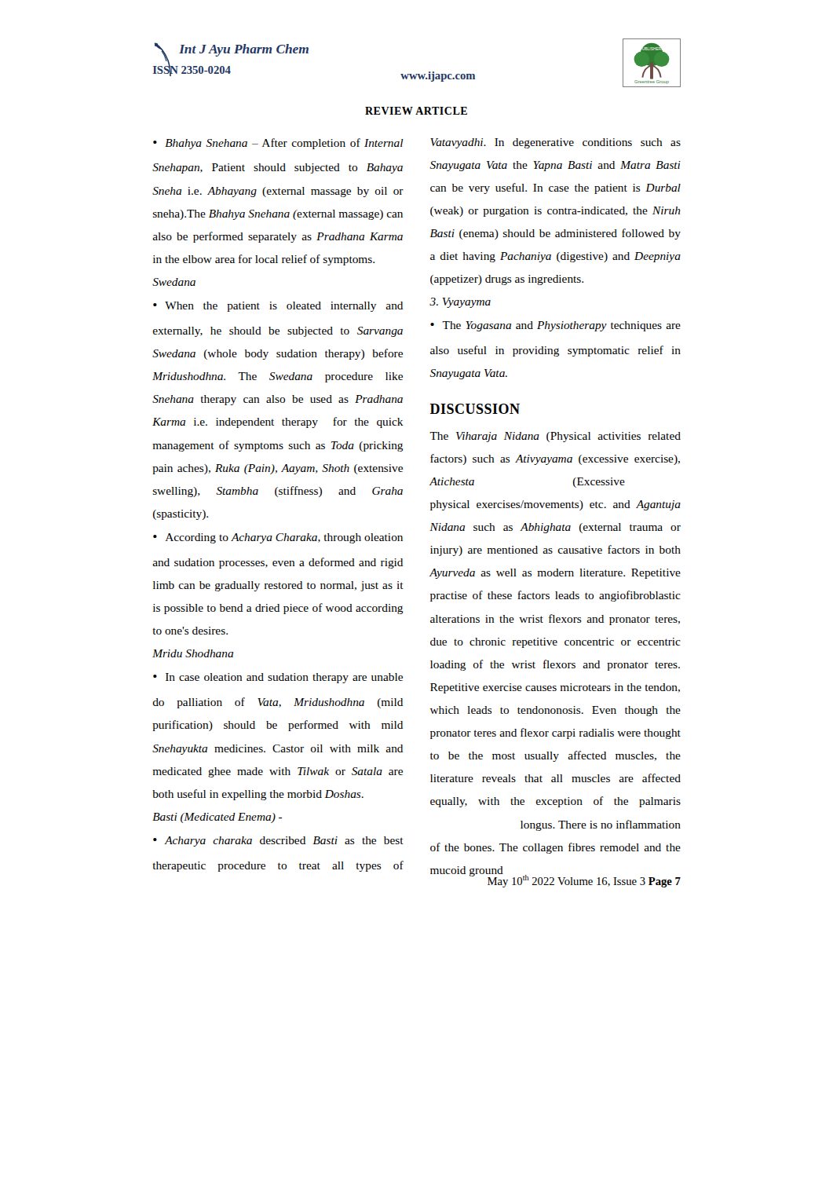Int J Ayu Pharm Chem
ISSN 2350-0204 www.ijapc.com
Greentree Group PUBLISHERS
REVIEW ARTICLE
Bhahya Snehana – After completion of Internal Snehapan, Patient should subjected to Bahaya Sneha i.e. Abhayang (external massage by oil or sneha).The Bhahya Snehana (external massage) can also be performed separately as Pradhana Karma in the elbow area for local relief of symptoms.
Swedana
When the patient is oleated internally and externally, he should be subjected to Sarvanga Swedana (whole body sudation therapy) before Mridushodhna. The Swedana procedure like Snehana therapy can also be used as Pradhana Karma i.e. independent therapy for the quick management of symptoms such as Toda (pricking pain aches), Ruka (Pain), Aayam, Shoth (extensive swelling), Stambha (stiffness) and Graha (spasticity).
According to Acharya Charaka, through oleation and sudation processes, even a deformed and rigid limb can be gradually restored to normal, just as it is possible to bend a dried piece of wood according to one's desires.
Mridu Shodhana
In case oleation and sudation therapy are unable do palliation of Vata, Mridushodhna (mild purification) should be performed with mild Snehayukta medicines. Castor oil with milk and medicated ghee made with Tilwak or Satala are both useful in expelling the morbid Doshas.
Basti (Medicated Enema) -
Acharya charaka described Basti as the best therapeutic procedure to treat all types of Vatavyadhi. In degenerative conditions such as Snayugata Vata the Yapna Basti and Matra Basti can be very useful. In case the patient is Durbal (weak) or purgation is contra-indicated, the Niruh Basti (enema) should be administered followed by a diet having Pachaniya (digestive) and Deepniya (appetizer) drugs as ingredients.
3. Vyayayma
The Yogasana and Physiotherapy techniques are also useful in providing symptomatic relief in Snayugata Vata.
DISCUSSION
The Viharaja Nidana (Physical activities related factors) such as Ativyayama (excessive exercise), Atichesta (Excessive physical exercises/movements) etc. and Agantuja Nidana such as Abhighata (external trauma or injury) are mentioned as causative factors in both Ayurveda as well as modern literature. Repetitive practise of these factors leads to angiofibroblastic alterations in the wrist flexors and pronator teres, due to chronic repetitive concentric or eccentric loading of the wrist flexors and pronator teres. Repetitive exercise causes microtears in the tendon, which leads to tendononosis. Even though the pronator teres and flexor carpi radialis were thought to be the most usually affected muscles, the literature reveals that all muscles are affected equally, with the exception of the palmaris longus. There is no inflammation of the bones. The collagen fibres remodel and the mucoid ground
May 10th 2022 Volume 16, Issue 3 Page 7